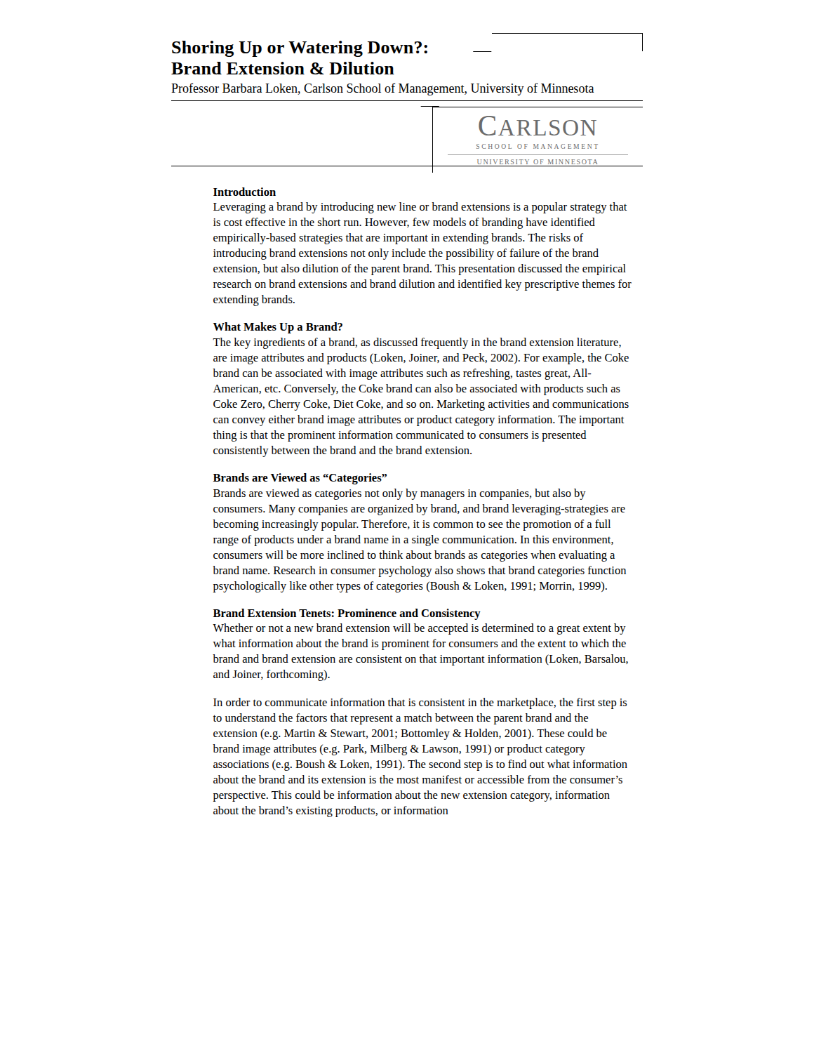Shoring Up or Watering Down?:
Brand Extension & Dilution
Professor Barbara Loken, Carlson School of Management, University of Minnesota
CARLSON
school of management
University of Minnesota
Introduction
Leveraging a brand by introducing new line or brand extensions is a popular strategy that is cost effective in the short run. However, few models of branding have identified empirically-based strategies that are important in extending brands. The risks of introducing brand extensions not only include the possibility of failure of the brand extension, but also dilution of the parent brand. This presentation discussed the empirical research on brand extensions and brand dilution and identified key prescriptive themes for extending brands.
What Makes Up a Brand?
The key ingredients of a brand, as discussed frequently in the brand extension literature, are image attributes and products (Loken, Joiner, and Peck, 2002). For example, the Coke brand can be associated with image attributes such as refreshing, tastes great, All-American, etc. Conversely, the Coke brand can also be associated with products such as Coke Zero, Cherry Coke, Diet Coke, and so on. Marketing activities and communications can convey either brand image attributes or product category information. The important thing is that the prominent information communicated to consumers is presented consistently between the brand and the brand extension.
Brands are Viewed as “Categories”
Brands are viewed as categories not only by managers in companies, but also by consumers. Many companies are organized by brand, and brand leveraging-strategies are becoming increasingly popular. Therefore, it is common to see the promotion of a full range of products under a brand name in a single communication. In this environment, consumers will be more inclined to think about brands as categories when evaluating a brand name. Research in consumer psychology also shows that brand categories function psychologically like other types of categories (Boush & Loken, 1991; Morrin, 1999).
Brand Extension Tenets: Prominence and Consistency
Whether or not a new brand extension will be accepted is determined to a great extent by what information about the brand is prominent for consumers and the extent to which the brand and brand extension are consistent on that important information (Loken, Barsalou, and Joiner, forthcoming).
In order to communicate information that is consistent in the marketplace, the first step is to understand the factors that represent a match between the parent brand and the extension (e.g. Martin & Stewart, 2001; Bottomley & Holden, 2001). These could be brand image attributes (e.g. Park, Milberg & Lawson, 1991) or product category associations (e.g. Boush & Loken, 1991). The second step is to find out what information about the brand and its extension is the most manifest or accessible from the consumer’s perspective. This could be information about the new extension category, information about the brand’s existing products, or information